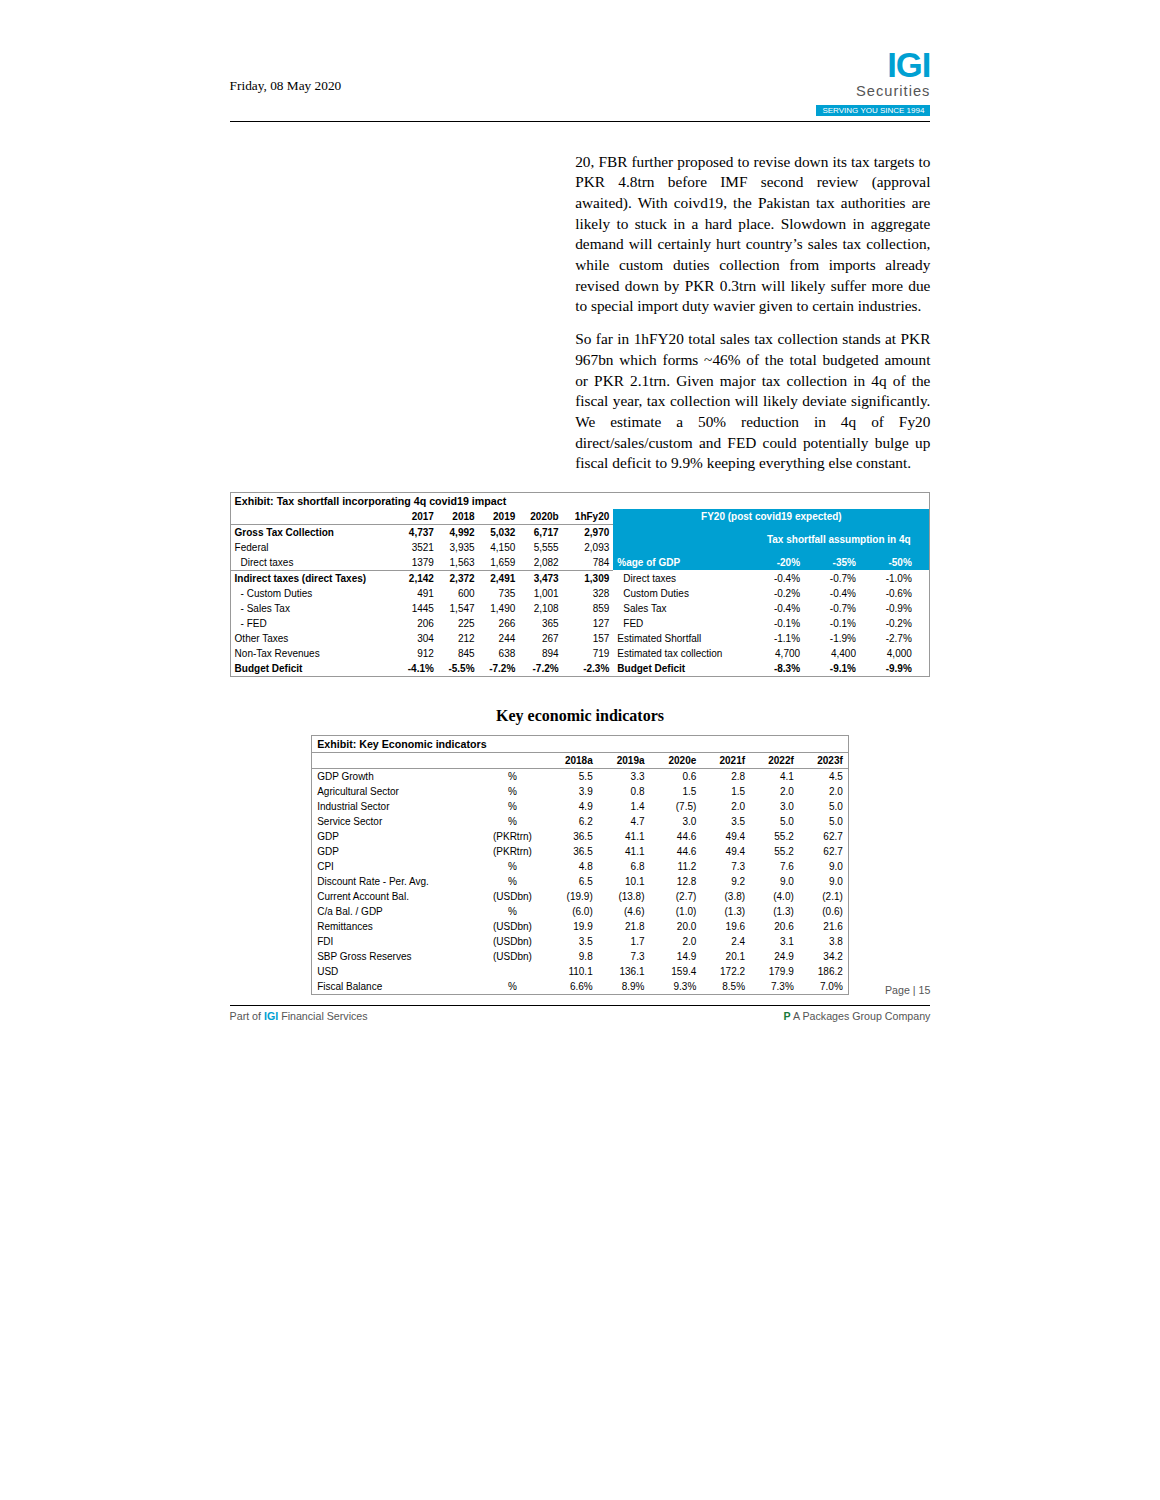Friday, 08 May 2020
IGI
Securities
SERVING YOU SINCE 1994
20, FBR further proposed to revise down its tax targets to PKR 4.8trn before IMF second review (approval awaited). With coivd19, the Pakistan tax authorities are likely to stuck in a hard place. Slowdown in aggregate demand will certainly hurt country’s sales tax collection, while custom duties collection from imports already revised down by PKR 0.3trn will likely suffer more due to special import duty wavier given to certain industries.
So far in 1hFY20 total sales tax collection stands at PKR 967bn which forms ~46% of the total budgeted amount or PKR 2.1trn. Given major tax collection in 4q of the fiscal year, tax collection will likely deviate significantly. We estimate a 50% reduction in 4q of Fy20 direct/sales/custom and FED could potentially bulge up fiscal deficit to 9.9% keeping everything else constant.
| Exhibit: Tax shortfall incorporating 4q covid19 impact |
| | 2017 | 2018 | 2019 | 2020b | 1hFy20 | FY20 (post covid19 expected) |
| Gross Tax Collection | 4,737 | 4,992 | 5,032 | 6,717 | 2,970 | | Tax shortfall assumption in 4q |
| Federal | 3521 | 3,935 | 4,150 | 5,555 | 2,093 |
| Direct taxes | 1379 | 1,563 | 1,659 | 2,082 | 784 | %age of GDP | -20% | -35% | -50% | |
| Indirect taxes (direct Taxes) | 2,142 | 2,372 | 2,491 | 3,473 | 1,309 | Direct taxes | -0.4% | -0.7% | -1.0% | |
| - Custom Duties | 491 | 600 | 735 | 1,001 | 328 | Custom Duties | -0.2% | -0.4% | -0.6% | |
| - Sales Tax | 1445 | 1,547 | 1,490 | 2,108 | 859 | Sales Tax | -0.4% | -0.7% | -0.9% | |
| - FED | 206 | 225 | 266 | 365 | 127 | FED | -0.1% | -0.1% | -0.2% | |
| Other Taxes | 304 | 212 | 244 | 267 | 157 | Estimated Shortfall | -1.1% | -1.9% | -2.7% | |
| Non-Tax Revenues | 912 | 845 | 638 | 894 | 719 | Estimated tax collection | 4,700 | 4,400 | 4,000 | |
| Budget Deficit | -4.1% | -5.5% | -7.2% | -7.2% | -2.3% | Budget Deficit | -8.3% | -9.1% | -9.9% | |
Key economic indicators
| Exhibit: Key Economic indicators |
| | | 2018a | 2019a | 2020e | 2021f | 2022f | 2023f |
| GDP Growth | % | 5.5 | 3.3 | 0.6 | 2.8 | 4.1 | 4.5 |
| Agricultural Sector | % | 3.9 | 0.8 | 1.5 | 1.5 | 2.0 | 2.0 |
| Industrial Sector | % | 4.9 | 1.4 | (7.5) | 2.0 | 3.0 | 5.0 |
| Service Sector | % | 6.2 | 4.7 | 3.0 | 3.5 | 5.0 | 5.0 |
| GDP | (PKRtrn) | 36.5 | 41.1 | 44.6 | 49.4 | 55.2 | 62.7 |
| GDP | (PKRtrn) | 36.5 | 41.1 | 44.6 | 49.4 | 55.2 | 62.7 |
| CPI | % | 4.8 | 6.8 | 11.2 | 7.3 | 7.6 | 9.0 |
| Discount Rate - Per. Avg. | % | 6.5 | 10.1 | 12.8 | 9.2 | 9.0 | 9.0 |
| Current Account Bal. | (USDbn) | (19.9) | (13.8) | (2.7) | (3.8) | (4.0) | (2.1) |
| C/a Bal. / GDP | % | (6.0) | (4.6) | (1.0) | (1.3) | (1.3) | (0.6) |
| Remittances | (USDbn) | 19.9 | 21.8 | 20.0 | 19.6 | 20.6 | 21.6 |
| FDI | (USDbn) | 3.5 | 1.7 | 2.0 | 2.4 | 3.1 | 3.8 |
| SBP Gross Reserves | (USDbn) | 9.8 | 7.3 | 14.9 | 20.1 | 24.9 | 34.2 |
| USD | | 110.1 | 136.1 | 159.4 | 172.2 | 179.9 | 186.2 |
| Fiscal Balance | % | 6.6% | 8.9% | 9.3% | 8.5% | 7.3% | 7.0% |
Page | 15
Part of IGI Financial Services
P A Packages Group Company